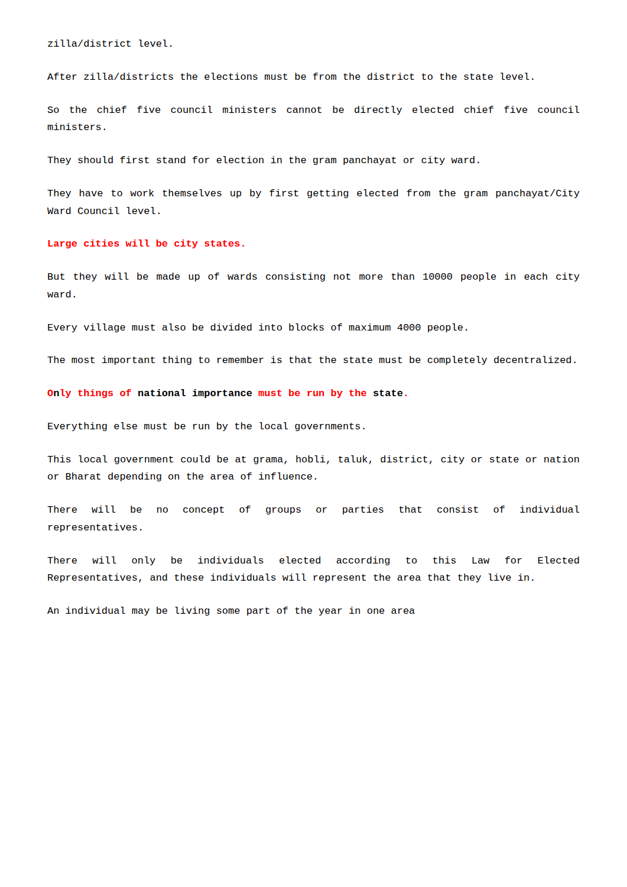zilla/district level.
After zilla/districts the elections must be from the district to the state level.
So the chief five council ministers cannot be directly elected chief five council ministers.
They should first stand for election in the gram panchayat or city ward.
They have to work themselves up by first getting elected from the gram panchayat/City Ward Council level.
Large cities will be city states.
But they will be made up of wards consisting not more than 10000 people in each city ward.
Every village must also be divided into blocks of maximum 4000 people.
The most important thing to remember is that the state must be completely decentralized.
Only things of national importance must be run by the state.
Everything else must be run by the local governments.
This local government could be at grama, hobli, taluk, district, city or state or nation or Bharat depending on the area of influence.
There will be no concept of groups or parties that consist of individual representatives.
There will only be individuals elected according to this Law for Elected Representatives, and these individuals will represent the area that they live in.
An individual may be living some part of the year in one area